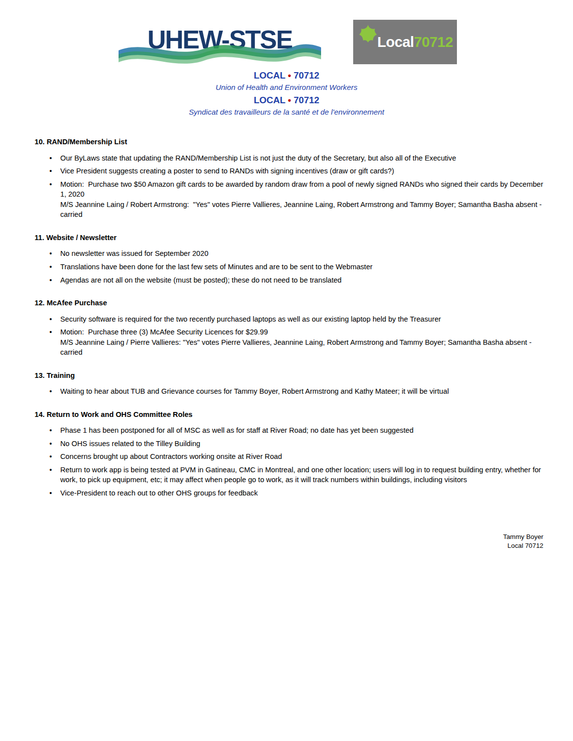UHEW-STSE
Local70712
LOCAL • 70712
Union of Health and Environment Workers
LOCAL • 70712
Syndicat des travailleurs de la santé et de l'environnement
10. RAND/Membership List
Our ByLaws state that updating the RAND/Membership List is not just the duty of the Secretary, but also all of the Executive
Vice President suggests creating a poster to send to RANDs with signing incentives (draw or gift cards?)
Motion: Purchase two $50 Amazon gift cards to be awarded by random draw from a pool of newly signed RANDs who signed their cards by December 1, 2020
M/S Jeannine Laing / Robert Armstrong: "Yes" votes Pierre Vallieres, Jeannine Laing, Robert Armstrong and Tammy Boyer; Samantha Basha absent - carried
11. Website / Newsletter
No newsletter was issued for September 2020
Translations have been done for the last few sets of Minutes and are to be sent to the Webmaster
Agendas are not all on the website (must be posted); these do not need to be translated
12. McAfee Purchase
Security software is required for the two recently purchased laptops as well as our existing laptop held by the Treasurer
Motion: Purchase three (3) McAfee Security Licences for $29.99
M/S Jeannine Laing / Pierre Vallieres: "Yes" votes Pierre Vallieres, Jeannine Laing, Robert Armstrong and Tammy Boyer; Samantha Basha absent - carried
13. Training
Waiting to hear about TUB and Grievance courses for Tammy Boyer, Robert Armstrong and Kathy Mateer; it will be virtual
14. Return to Work and OHS Committee Roles
Phase 1 has been postponed for all of MSC as well as for staff at River Road; no date has yet been suggested
No OHS issues related to the Tilley Building
Concerns brought up about Contractors working onsite at River Road
Return to work app is being tested at PVM in Gatineau, CMC in Montreal, and one other location; users will log in to request building entry, whether for work, to pick up equipment, etc; it may affect when people go to work, as it will track numbers within buildings, including visitors
Vice-President to reach out to other OHS groups for feedback
Tammy Boyer
Local 70712